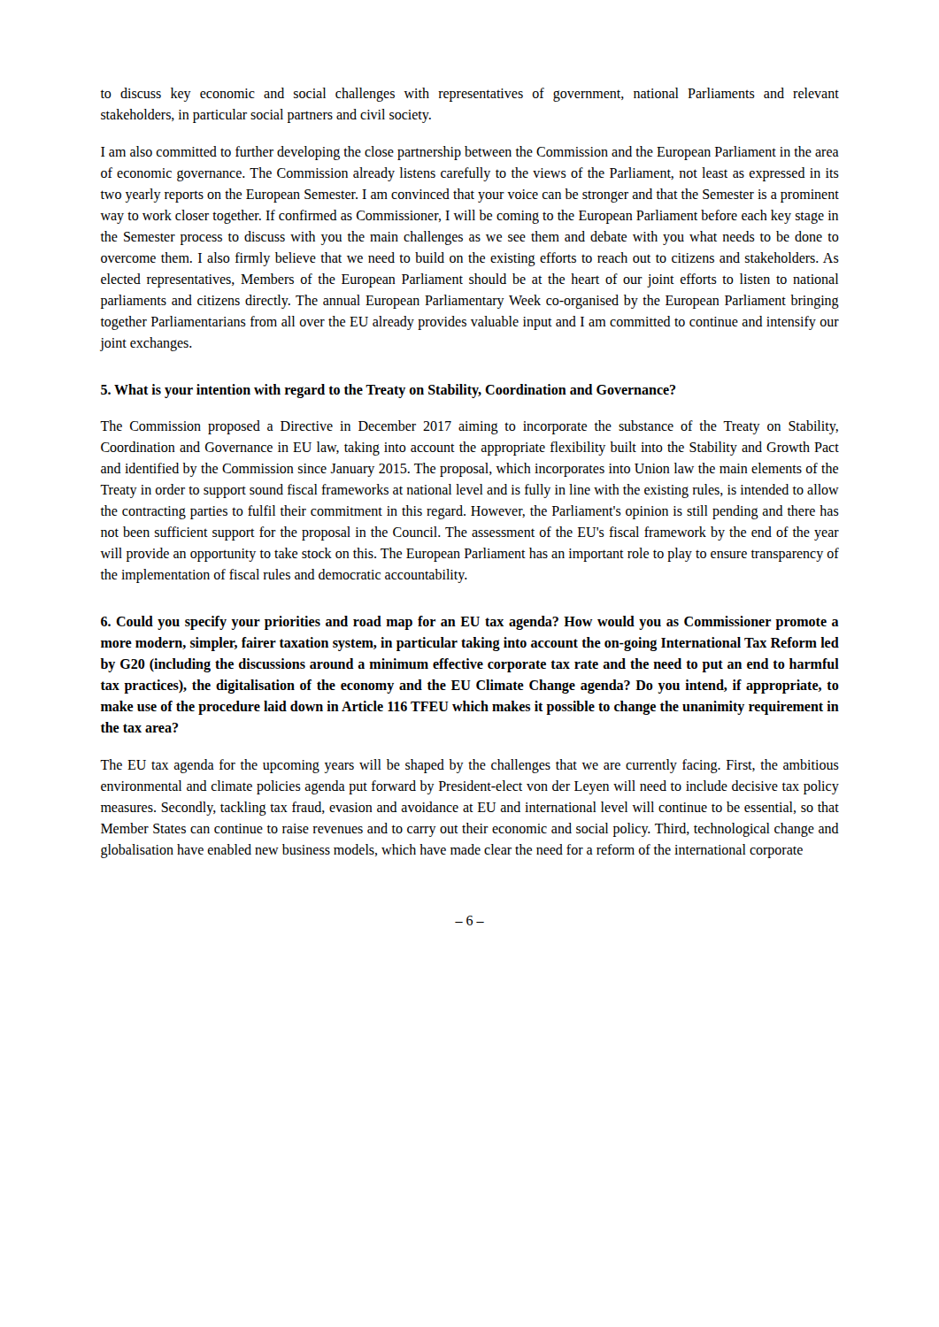to discuss key economic and social challenges with representatives of government, national Parliaments and relevant stakeholders, in particular social partners and civil society.
I am also committed to further developing the close partnership between the Commission and the European Parliament in the area of economic governance. The Commission already listens carefully to the views of the Parliament, not least as expressed in its two yearly reports on the European Semester. I am convinced that your voice can be stronger and that the Semester is a prominent way to work closer together. If confirmed as Commissioner, I will be coming to the European Parliament before each key stage in the Semester process to discuss with you the main challenges as we see them and debate with you what needs to be done to overcome them. I also firmly believe that we need to build on the existing efforts to reach out to citizens and stakeholders. As elected representatives, Members of the European Parliament should be at the heart of our joint efforts to listen to national parliaments and citizens directly. The annual European Parliamentary Week co-organised by the European Parliament bringing together Parliamentarians from all over the EU already provides valuable input and I am committed to continue and intensify our joint exchanges.
5. What is your intention with regard to the Treaty on Stability, Coordination and Governance?
The Commission proposed a Directive in December 2017 aiming to incorporate the substance of the Treaty on Stability, Coordination and Governance in EU law, taking into account the appropriate flexibility built into the Stability and Growth Pact and identified by the Commission since January 2015. The proposal, which incorporates into Union law the main elements of the Treaty in order to support sound fiscal frameworks at national level and is fully in line with the existing rules, is intended to allow the contracting parties to fulfil their commitment in this regard. However, the Parliament's opinion is still pending and there has not been sufficient support for the proposal in the Council. The assessment of the EU's fiscal framework by the end of the year will provide an opportunity to take stock on this. The European Parliament has an important role to play to ensure transparency of the implementation of fiscal rules and democratic accountability.
6. Could you specify your priorities and road map for an EU tax agenda? How would you as Commissioner promote a more modern, simpler, fairer taxation system, in particular taking into account the on-going International Tax Reform led by G20 (including the discussions around a minimum effective corporate tax rate and the need to put an end to harmful tax practices), the digitalisation of the economy and the EU Climate Change agenda? Do you intend, if appropriate, to make use of the procedure laid down in Article 116 TFEU which makes it possible to change the unanimity requirement in the tax area?
The EU tax agenda for the upcoming years will be shaped by the challenges that we are currently facing. First, the ambitious environmental and climate policies agenda put forward by President-elect von der Leyen will need to include decisive tax policy measures. Secondly, tackling tax fraud, evasion and avoidance at EU and international level will continue to be essential, so that Member States can continue to raise revenues and to carry out their economic and social policy. Third, technological change and globalisation have enabled new business models, which have made clear the need for a reform of the international corporate
– 6 –